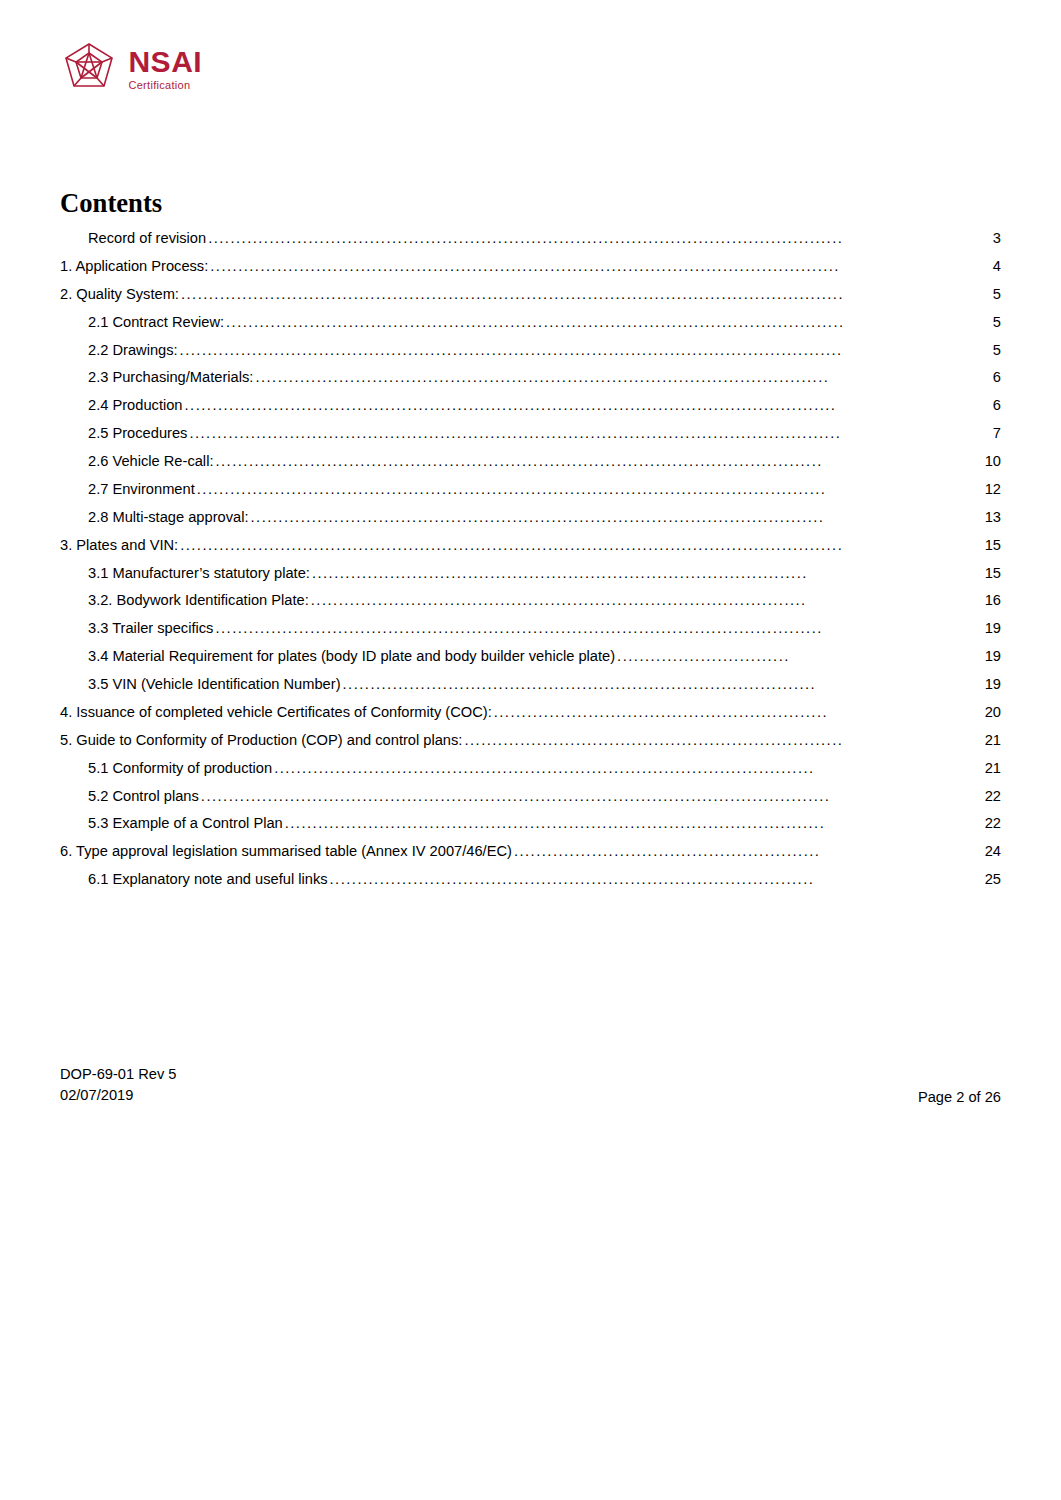NSAI
Certification
Contents
Record of revision .................................................................................................................. 3
1. Application Process: ................................................................................................................. 4
2. Quality System: ....................................................................................................................... 5
2.1 Contract Review: ............................................................................................................... 5
2.2 Drawings: ....................................................................................................................... 5
2.3 Purchasing/Materials: ....................................................................................................... 6
2.4 Production ..................................................................................................................... 6
2.5 Procedures ..................................................................................................................... 7
2.6 Vehicle Re-call: ............................................................................................................. 10
2.7 Environment ................................................................................................................. 12
2.8 Multi-stage approval: ....................................................................................................... 13
3. Plates and VIN: ....................................................................................................................... 15
3.1 Manufacturer’s statutory plate: ......................................................................................... 15
3.2. Bodywork Identification Plate: ......................................................................................... 16
3.3 Trailer specifics ............................................................................................................. 19
3.4 Material Requirement for plates (body ID plate and body builder vehicle plate) ............................... 19
3.5 VIN (Vehicle Identification Number) ..................................................................................... 19
4. Issuance of completed vehicle Certificates of Conformity (COC): ............................................................ 20
5. Guide to Conformity of Production (COP) and control plans: .................................................................... 21
5.1 Conformity of production ................................................................................................. 21
5.2 Control plans ................................................................................................................. 22
5.3 Example of a Control Plan ................................................................................................. 22
6. Type approval legislation summarised table (Annex IV 2007/46/EC) ....................................................... 24
6.1 Explanatory note and useful links ....................................................................................... 25
DOP-69-01 Rev 5
02/07/2019
Page 2 of 26